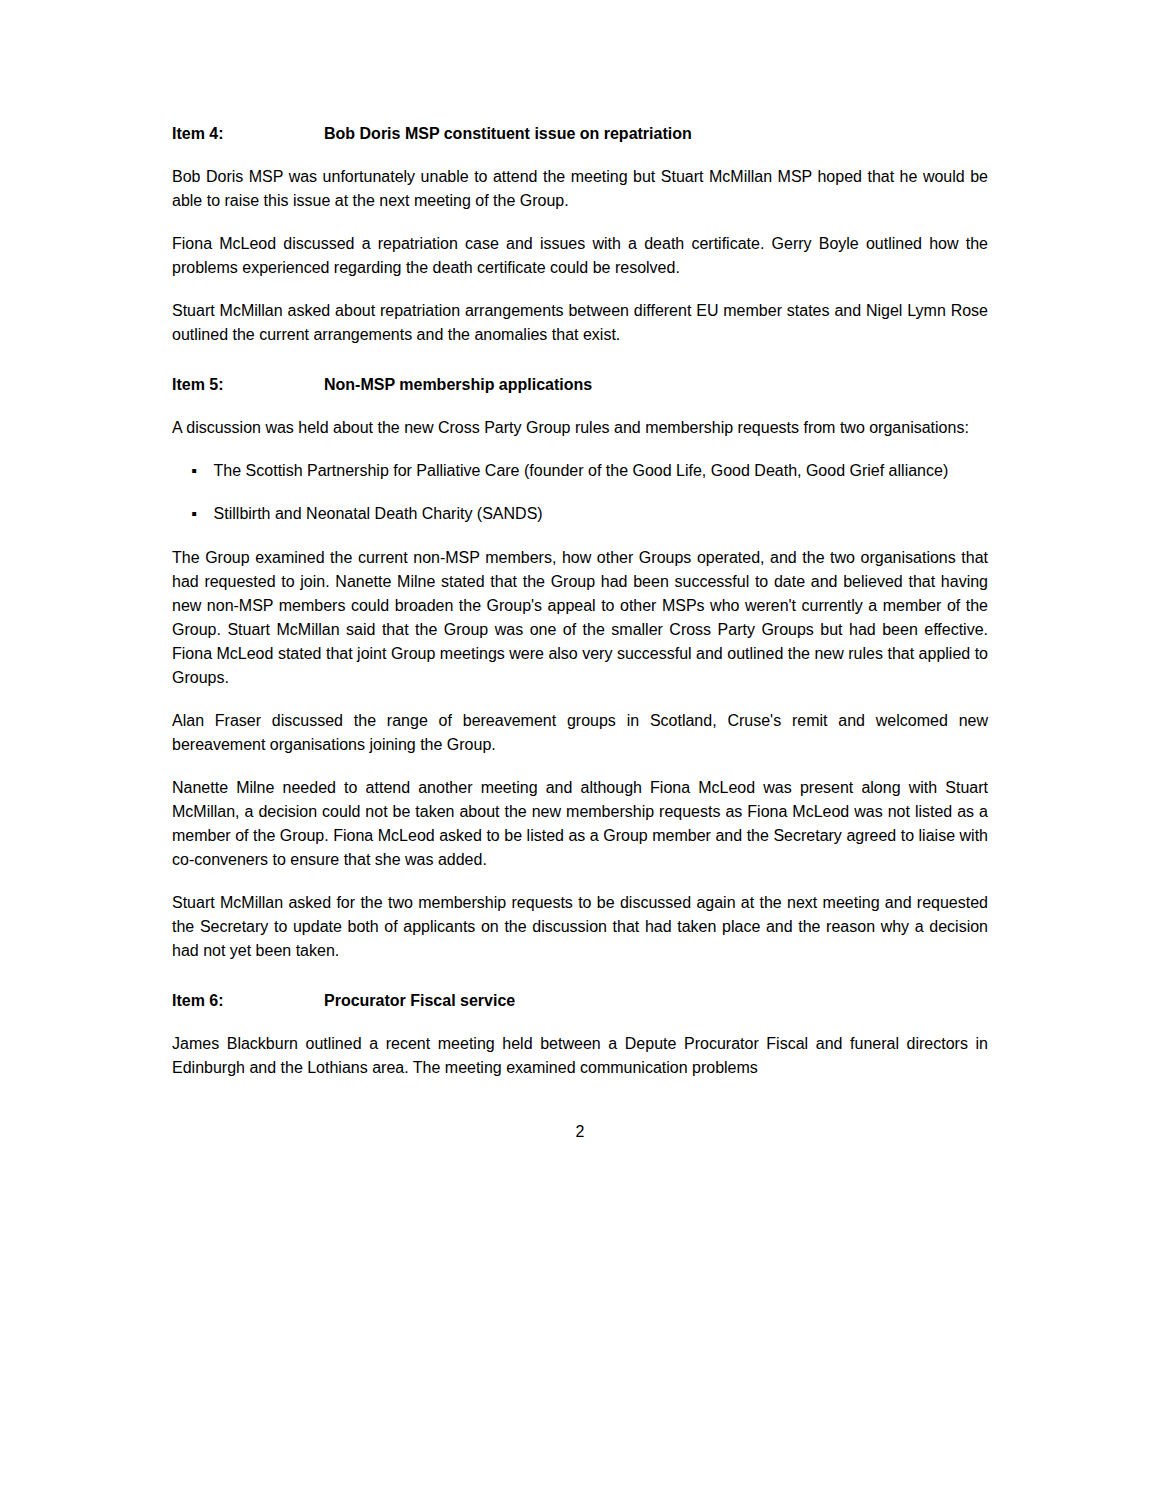Item 4: Bob Doris MSP constituent issue on repatriation
Bob Doris MSP was unfortunately unable to attend the meeting but Stuart McMillan MSP hoped that he would be able to raise this issue at the next meeting of the Group.
Fiona McLeod discussed a repatriation case and issues with a death certificate. Gerry Boyle outlined how the problems experienced regarding the death certificate could be resolved.
Stuart McMillan asked about repatriation arrangements between different EU member states and Nigel Lymn Rose outlined the current arrangements and the anomalies that exist.
Item 5: Non-MSP membership applications
A discussion was held about the new Cross Party Group rules and membership requests from two organisations:
The Scottish Partnership for Palliative Care (founder of the Good Life, Good Death, Good Grief alliance)
Stillbirth and Neonatal Death Charity (SANDS)
The Group examined the current non-MSP members, how other Groups operated, and the two organisations that had requested to join. Nanette Milne stated that the Group had been successful to date and believed that having new non-MSP members could broaden the Group's appeal to other MSPs who weren't currently a member of the Group. Stuart McMillan said that the Group was one of the smaller Cross Party Groups but had been effective. Fiona McLeod stated that joint Group meetings were also very successful and outlined the new rules that applied to Groups.
Alan Fraser discussed the range of bereavement groups in Scotland, Cruse's remit and welcomed new bereavement organisations joining the Group.
Nanette Milne needed to attend another meeting and although Fiona McLeod was present along with Stuart McMillan, a decision could not be taken about the new membership requests as Fiona McLeod was not listed as a member of the Group. Fiona McLeod asked to be listed as a Group member and the Secretary agreed to liaise with co-conveners to ensure that she was added.
Stuart McMillan asked for the two membership requests to be discussed again at the next meeting and requested the Secretary to update both of applicants on the discussion that had taken place and the reason why a decision had not yet been taken.
Item 6: Procurator Fiscal service
James Blackburn outlined a recent meeting held between a Depute Procurator Fiscal and funeral directors in Edinburgh and the Lothians area. The meeting examined communication problems
2